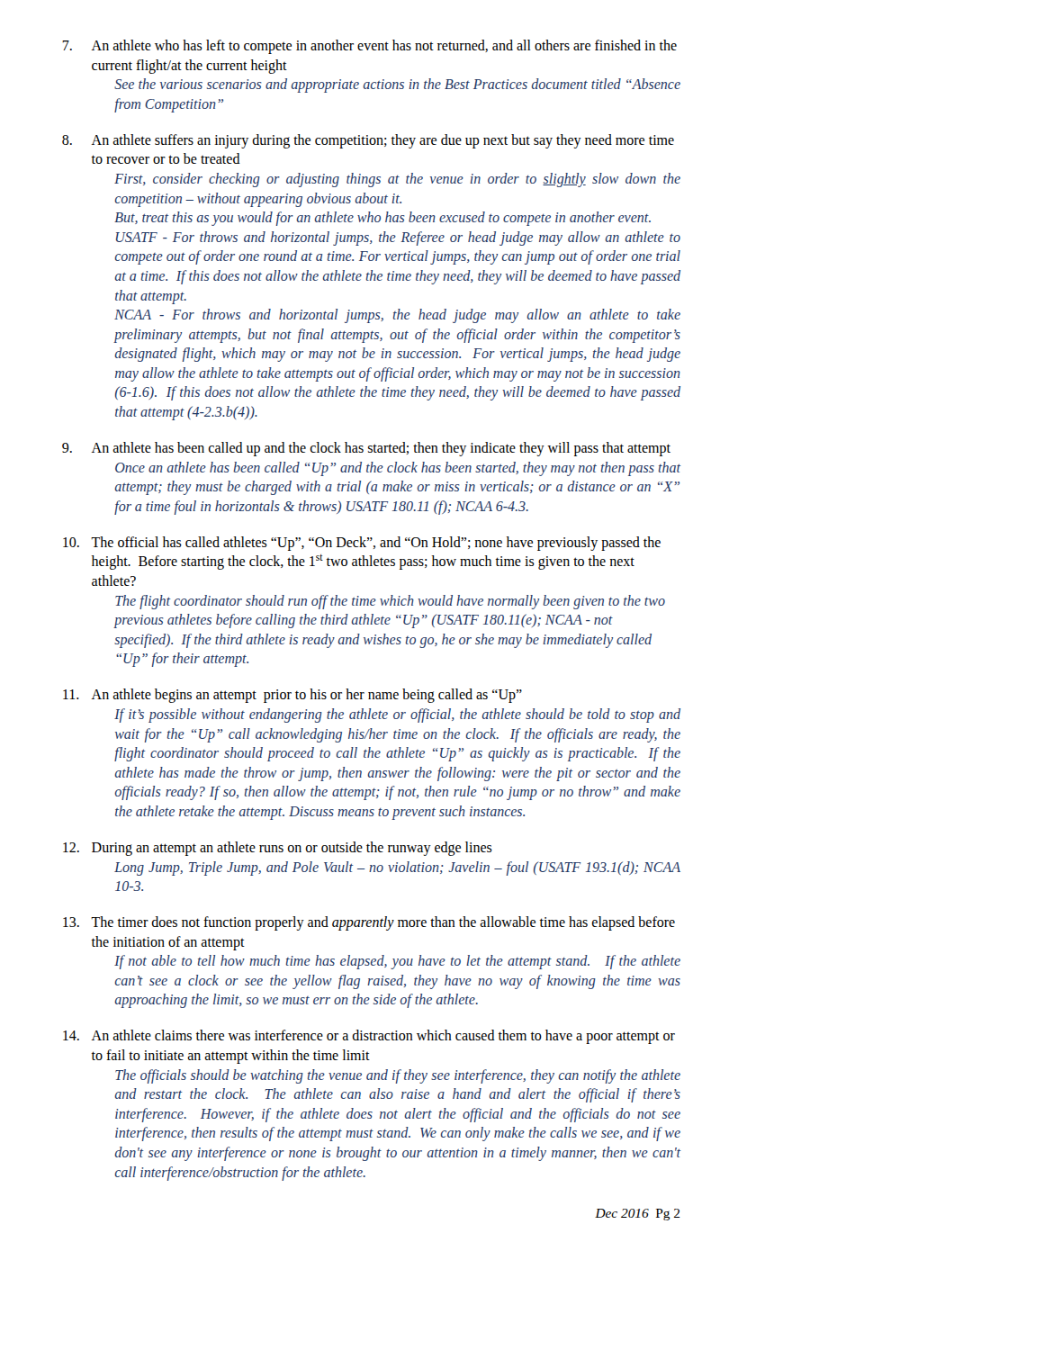An athlete who has left to compete in another event has not returned, and all others are finished in the current flight/at the current height
See the various scenarios and appropriate actions in the Best Practices document titled “Absence from Competition”
An athlete suffers an injury during the competition; they are due up next but say they need more time to recover or to be treated
First, consider checking or adjusting things at the venue in order to slightly slow down the competition – without appearing obvious about it.
But, treat this as you would for an athlete who has been excused to compete in another event.
USATF - For throws and horizontal jumps, the Referee or head judge may allow an athlete to compete out of order one round at a time. For vertical jumps, they can jump out of order one trial at a time. If this does not allow the athlete the time they need, they will be deemed to have passed that attempt.
NCAA - For throws and horizontal jumps, the head judge may allow an athlete to take preliminary attempts, but not final attempts, out of the official order within the competitor’s designated flight, which may or may not be in succession. For vertical jumps, the head judge may allow the athlete to take attempts out of official order, which may or may not be in succession (6-1.6). If this does not allow the athlete the time they need, they will be deemed to have passed that attempt (4-2.3.b(4)).
An athlete has been called up and the clock has started; then they indicate they will pass that attempt
Once an athlete has been called “Up” and the clock has been started, they may not then pass that attempt; they must be charged with a trial (a make or miss in verticals; or a distance or an “X” for a time foul in horizontals & throws) USATF 180.11 (f); NCAA 6-4.3.
The official has called athletes “Up”, “On Deck”, and “On Hold”; none have previously passed the height. Before starting the clock, the 1st two athletes pass; how much time is given to the next athlete?
The flight coordinator should run off the time which would have normally been given to the two previous athletes before calling the third athlete “Up” (USATF 180.11(e); NCAA - not specified). If the third athlete is ready and wishes to go, he or she may be immediately called “Up” for their attempt.
An athlete begins an attempt prior to his or her name being called as “Up”
If it’s possible without endangering the athlete or official, the athlete should be told to stop and wait for the “Up” call acknowledging his/her time on the clock. If the officials are ready, the flight coordinator should proceed to call the athlete “Up” as quickly as is practicable. If the athlete has made the throw or jump, then answer the following: were the pit or sector and the officials ready? If so, then allow the attempt; if not, then rule “no jump or no throw” and make the athlete retake the attempt. Discuss means to prevent such instances.
During an attempt an athlete runs on or outside the runway edge lines
Long Jump, Triple Jump, and Pole Vault – no violation; Javelin – foul (USATF 193.1(d); NCAA 10-3.
The timer does not function properly and apparently more than the allowable time has elapsed before the initiation of an attempt
If not able to tell how much time has elapsed, you have to let the attempt stand. If the athlete can’t see a clock or see the yellow flag raised, they have no way of knowing the time was approaching the limit, so we must err on the side of the athlete.
An athlete claims there was interference or a distraction which caused them to have a poor attempt or to fail to initiate an attempt within the time limit
The officials should be watching the venue and if they see interference, they can notify the athlete and restart the clock. The athlete can also raise a hand and alert the official if there’s interference. However, if the athlete does not alert the official and the officials do not see interference, then results of the attempt must stand. We can only make the calls we see, and if we don't see any interference or none is brought to our attention in a timely manner, then we can't call interference/obstruction for the athlete.
Dec 2016 Pg 2